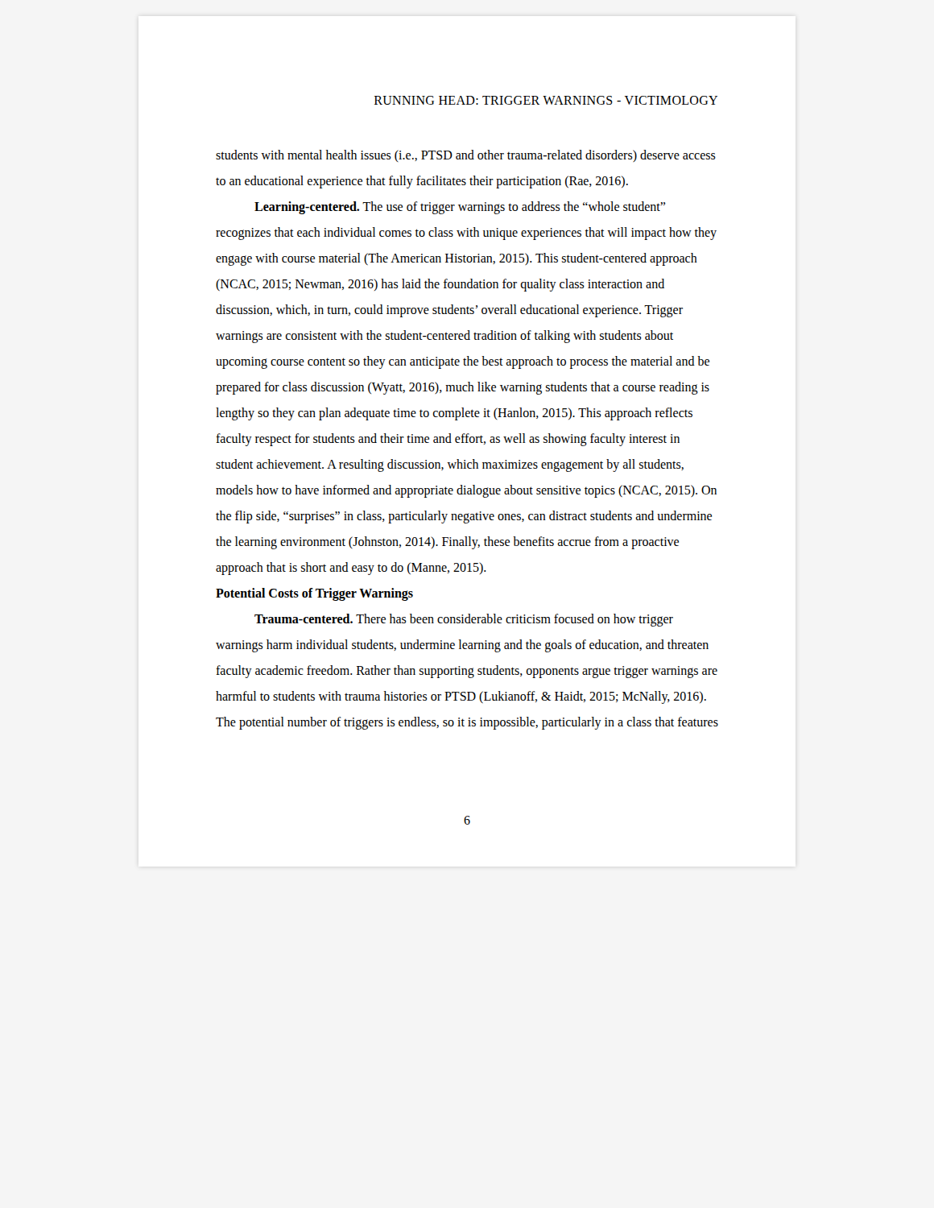RUNNING HEAD: TRIGGER WARNINGS - VICTIMOLOGY
students with mental health issues (i.e., PTSD and other trauma-related disorders) deserve access to an educational experience that fully facilitates their participation (Rae, 2016).
Learning-centered. The use of trigger warnings to address the “whole student” recognizes that each individual comes to class with unique experiences that will impact how they engage with course material (The American Historian, 2015). This student-centered approach (NCAC, 2015; Newman, 2016) has laid the foundation for quality class interaction and discussion, which, in turn, could improve students’ overall educational experience. Trigger warnings are consistent with the student-centered tradition of talking with students about upcoming course content so they can anticipate the best approach to process the material and be prepared for class discussion (Wyatt, 2016), much like warning students that a course reading is lengthy so they can plan adequate time to complete it (Hanlon, 2015). This approach reflects faculty respect for students and their time and effort, as well as showing faculty interest in student achievement. A resulting discussion, which maximizes engagement by all students, models how to have informed and appropriate dialogue about sensitive topics (NCAC, 2015). On the flip side, “surprises” in class, particularly negative ones, can distract students and undermine the learning environment (Johnston, 2014). Finally, these benefits accrue from a proactive approach that is short and easy to do (Manne, 2015).
Potential Costs of Trigger Warnings
Trauma-centered. There has been considerable criticism focused on how trigger warnings harm individual students, undermine learning and the goals of education, and threaten faculty academic freedom. Rather than supporting students, opponents argue trigger warnings are harmful to students with trauma histories or PTSD (Lukianoff, & Haidt, 2015; McNally, 2016). The potential number of triggers is endless, so it is impossible, particularly in a class that features
6